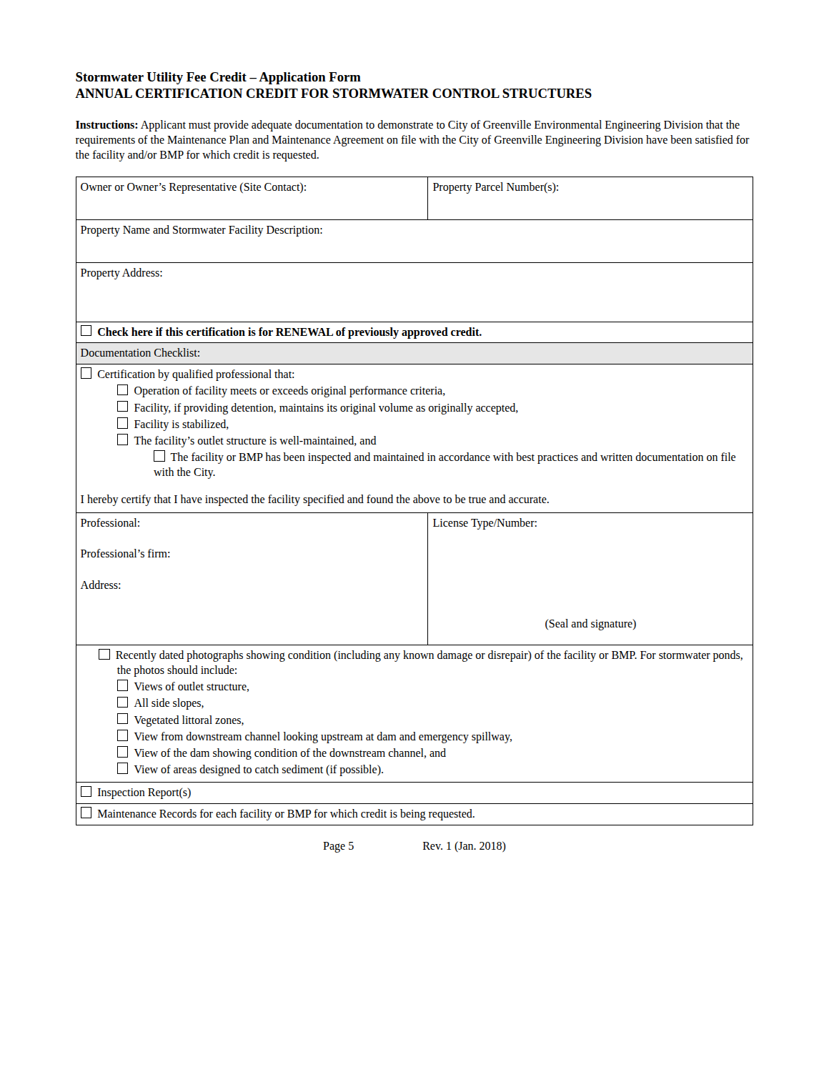Stormwater Utility Fee Credit – Application Form Annual Certification Credit for Stormwater Control Structures
Instructions: Applicant must provide adequate documentation to demonstrate to City of Greenville Environmental Engineering Division that the requirements of the Maintenance Plan and Maintenance Agreement on file with the City of Greenville Engineering Division have been satisfied for the facility and/or BMP for which credit is requested.
| Owner or Owner’s Representative (Site Contact): | Property Parcel Number(s): |
| Property Name and Stormwater Facility Description: |
| Property Address: |
| Check here if this certification is for RENEWAL of previously approved credit. |
| Documentation Checklist: |
| Certification by qualified professional that: Operation of facility meets or exceeds original performance criteria, Facility, if providing detention, maintains its original volume as originally accepted, Facility is stabilized, The facility’s outlet structure is well-maintained, and The facility or BMP has been inspected and maintained in accordance with best practices and written documentation on file with the City. I hereby certify that I have inspected the facility specified and found the above to be true and accurate. |
| Professional: Professional’s firm: Address: | License Type/Number: (Seal and signature) |
| Recently dated photographs showing condition (including any known damage or disrepair) of the facility or BMP. For stormwater ponds, the photos should include: Views of outlet structure, All side slopes, Vegetated littoral zones, View from downstream channel looking upstream at dam and emergency spillway, View of the dam showing condition of the downstream channel, and View of areas designed to catch sediment (if possible). |
| Inspection Report(s) |
| Maintenance Records for each facility or BMP for which credit is being requested. |
Page 5 Rev. 1 (Jan. 2018)